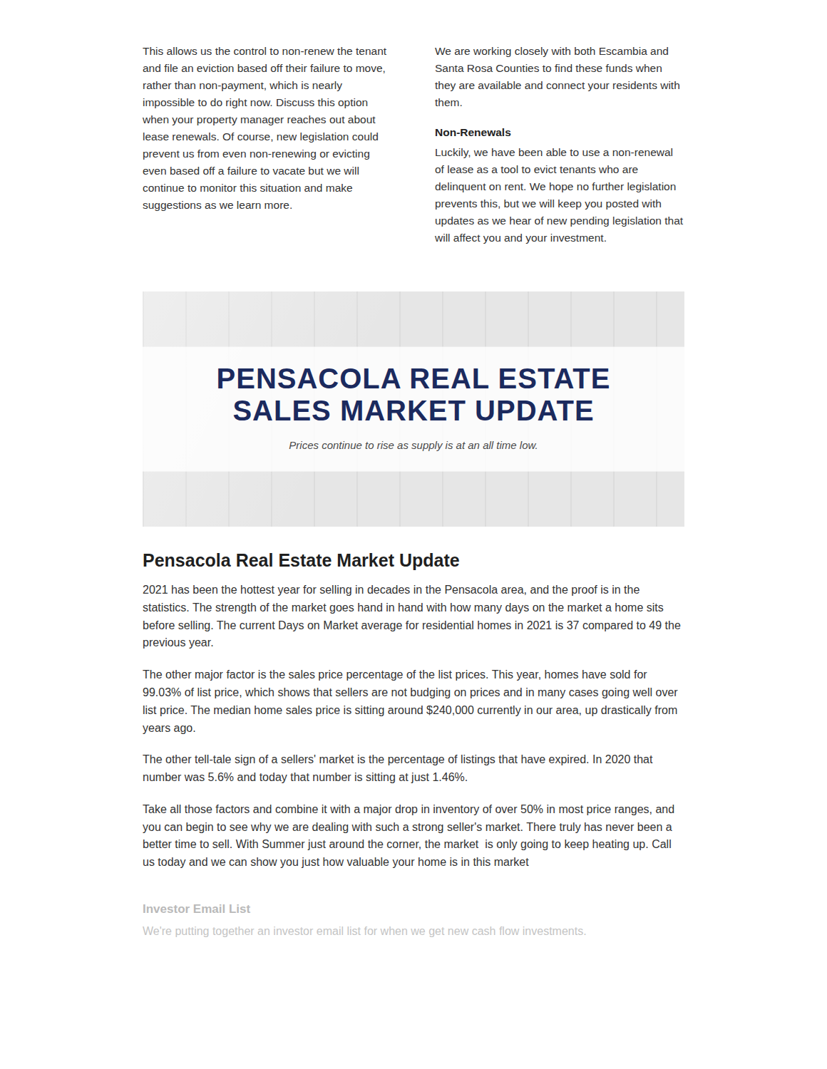This allows us the control to non-renew the tenant and file an eviction based off their failure to move, rather than non-payment, which is nearly impossible to do right now. Discuss this option when your property manager reaches out about lease renewals. Of course, new legislation could prevent us from even non-renewing or evicting even based off a failure to vacate but we will continue to monitor this situation and make suggestions as we learn more.
We are working closely with both Escambia and Santa Rosa Counties to find these funds when they are available and connect your residents with them.
Non-Renewals
Luckily, we have been able to use a non-renewal of lease as a tool to evict tenants who are delinquent on rent. We hope no further legislation prevents this, but we will keep you posted with updates as we hear of new pending legislation that will affect you and your investment.
PENSACOLA REAL ESTATE
SALES MARKET UPDATE
Prices continue to rise as supply is at an all time low.
Pensacola Real Estate Market Update
2021 has been the hottest year for selling in decades in the Pensacola area, and the proof is in the statistics. The strength of the market goes hand in hand with how many days on the market a home sits before selling. The current Days on Market average for residential homes in 2021 is 37 compared to 49 the previous year.
The other major factor is the sales price percentage of the list prices. This year, homes have sold for 99.03% of list price, which shows that sellers are not budging on prices and in many cases going well over list price. The median home sales price is sitting around $240,000 currently in our area, up drastically from years ago.
The other tell-tale sign of a sellers' market is the percentage of listings that have expired. In 2020 that number was 5.6% and today that number is sitting at just 1.46%.
Take all those factors and combine it with a major drop in inventory of over 50% in most price ranges, and you can begin to see why we are dealing with such a strong seller's market. There truly has never been a better time to sell. With Summer just around the corner, the market is only going to keep heating up. Call us today and we can show you just how valuable your home is in this market
Investor Email List
We're putting together an investor email list for when we get new cash flow investments.